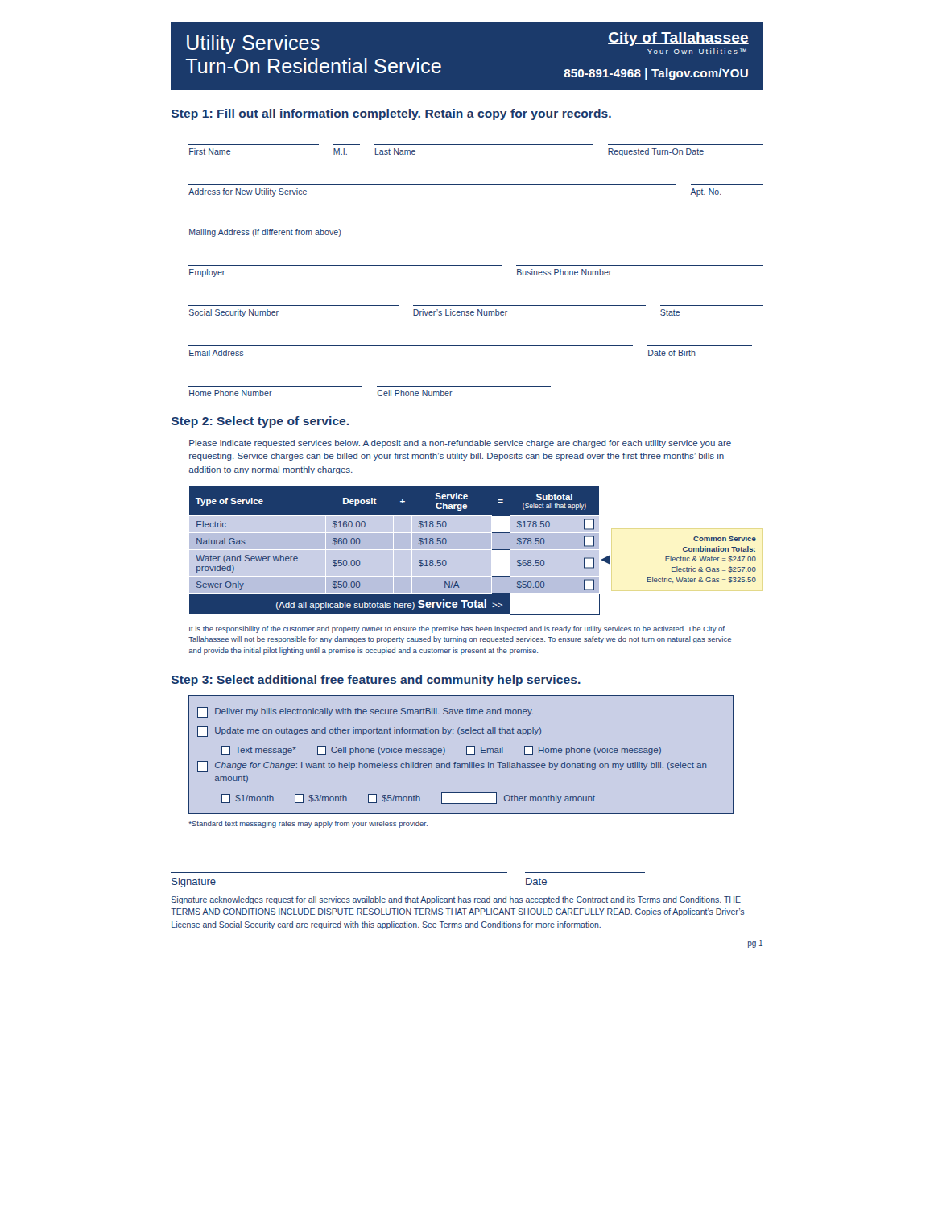Utility Services
Turn-On Residential Service
City of Tallahassee
Your Own Utilities™
850-891-4968 | Talgov.com/YOU
Step 1: Fill out all information completely. Retain a copy for your records.
First Name
M.I.
Last Name
Requested Turn-On Date
Address for New Utility Service
Apt. No.
Mailing Address (if different from above)
Employer
Business Phone Number
Social Security Number
Driver’s License Number
State
Email Address
Date of Birth
Home Phone Number
Cell Phone Number
Step 2: Select type of service.
Please indicate requested services below. A deposit and a non-refundable service charge are charged for each utility service you are requesting. Service charges can be billed on your first month’s utility bill. Deposits can be spread over the first three months’ bills in addition to any normal monthly charges.
| Type of Service | Deposit | + | Service Charge | = | Subtotal (Select all that apply) |
| --- | --- | --- | --- | --- | --- |
| Electric | $160.00 | | $18.50 | | $178.50 |
| Natural Gas | $60.00 | | $18.50 | | $78.50 |
| Water (and Sewer where provided) | $50.00 | | $18.50 | | $68.50 |
| Sewer Only | $50.00 | | N/A | | $50.00 |
| (Add all applicable subtotals here) Service Total >> | |
Common Service
Combination Totals:
Electric & Water = $247.00
Electric & Gas = $257.00
Electric, Water & Gas = $325.50
It is the responsibility of the customer and property owner to ensure the premise has been inspected and is ready for utility services to be activated. The City of Tallahassee will not be responsible for any damages to property caused by turning on requested services. To ensure safety we do not turn on natural gas service and provide the initial pilot lighting until a premise is occupied and a customer is present at the premise.
Step 3: Select additional free features and community help services.
Deliver my bills electronically with the secure SmartBill. Save time and money.
Update me on outages and other important information by: (select all that apply)
Text message* Cell phone (voice message) Email Home phone (voice message)
Change for Change: I want to help homeless children and families in Tallahassee by donating on my utility bill. (select an amount)
$1/month $3/month $5/month Other monthly amount
*Standard text messaging rates may apply from your wireless provider.
Signature
Date
Signature acknowledges request for all services available and that Applicant has read and has accepted the Contract and its Terms and Conditions. THE TERMS AND CONDITIONS INCLUDE DISPUTE RESOLUTION TERMS THAT APPLICANT SHOULD CAREFULLY READ. Copies of Applicant’s Driver’s License and Social Security card are required with this application. See Terms and Conditions for more information.
pg 1